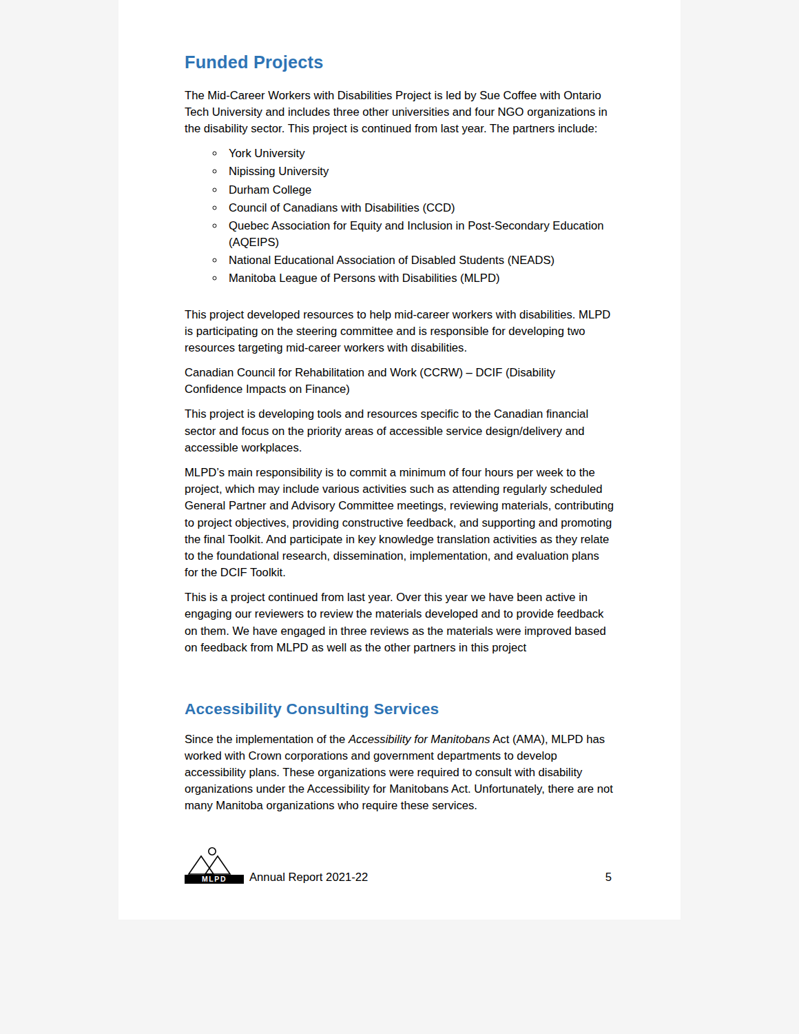Funded Projects
The Mid-Career Workers with Disabilities Project is led by Sue Coffee with Ontario Tech University and includes three other universities and four NGO organizations in the disability sector. This project is continued from last year. The partners include:
York University
Nipissing University
Durham College
Council of Canadians with Disabilities (CCD)
Quebec Association for Equity and Inclusion in Post-Secondary Education (AQEIPS)
National Educational Association of Disabled Students (NEADS)
Manitoba League of Persons with Disabilities (MLPD)
This project developed resources to help mid-career workers with disabilities. MLPD is participating on the steering committee and is responsible for developing two resources targeting mid-career workers with disabilities.
Canadian Council for Rehabilitation and Work (CCRW) – DCIF (Disability Confidence Impacts on Finance)
This project is developing tools and resources specific to the Canadian financial sector and focus on the priority areas of accessible service design/delivery and accessible workplaces.
MLPD’s main responsibility is to commit a minimum of four hours per week to the project, which may include various activities such as attending regularly scheduled General Partner and Advisory Committee meetings, reviewing materials, contributing to project objectives, providing constructive feedback, and supporting and promoting the final Toolkit. And participate in key knowledge translation activities as they relate to the foundational research, dissemination, implementation, and evaluation plans for the DCIF Toolkit.
This is a project continued from last year. Over this year we have been active in engaging our reviewers to review the materials developed and to provide feedback on them. We have engaged in three reviews as the materials were improved based on feedback from MLPD as well as the other partners in this project
Accessibility Consulting Services
Since the implementation of the Accessibility for Manitobans Act (AMA), MLPD has worked with Crown corporations and government departments to develop accessibility plans. These organizations were required to consult with disability organizations under the Accessibility for Manitobans Act. Unfortunately, there are not many Manitoba organizations who require these services.
MLPD
Annual Report 2021-22
5